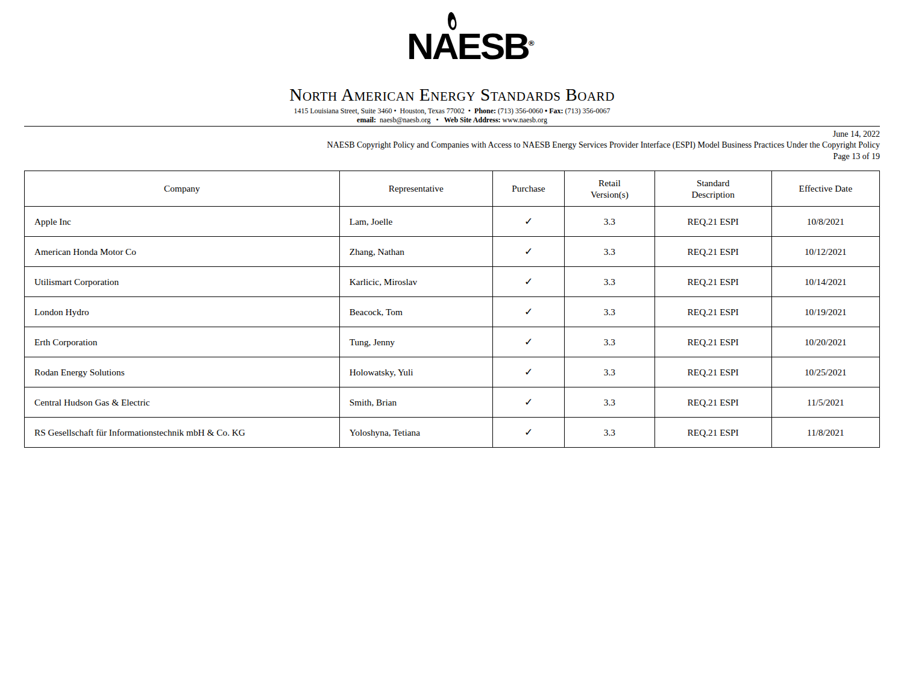NAESB®
North American Energy Standards Board
1415 Louisiana Street, Suite 3460 • Houston, Texas 77002 • Phone: (713) 356-0060 • Fax: (713) 356-0067
email: naesb@naesb.org • Web Site Address: www.naesb.org
June 14, 2022
NAESB Copyright Policy and Companies with Access to NAESB Energy Services Provider Interface (ESPI) Model Business Practices Under the Copyright Policy
Page 13 of 19
| Company | Representative | Purchase | Retail Version(s) | Standard Description | Effective Date |
| --- | --- | --- | --- | --- | --- |
| Apple Inc | Lam, Joelle | ✓ | 3.3 | REQ.21 ESPI | 10/8/2021 |
| American Honda Motor Co | Zhang, Nathan | ✓ | 3.3 | REQ.21 ESPI | 10/12/2021 |
| Utilismart Corporation | Karlicic, Miroslav | ✓ | 3.3 | REQ.21 ESPI | 10/14/2021 |
| London Hydro | Beacock, Tom | ✓ | 3.3 | REQ.21 ESPI | 10/19/2021 |
| Erth Corporation | Tung, Jenny | ✓ | 3.3 | REQ.21 ESPI | 10/20/2021 |
| Rodan Energy Solutions | Holowatsky, Yuli | ✓ | 3.3 | REQ.21 ESPI | 10/25/2021 |
| Central Hudson Gas & Electric | Smith, Brian | ✓ | 3.3 | REQ.21 ESPI | 11/5/2021 |
| RS Gesellschaft für Informationstechnik mbH & Co. KG | Yoloshyna, Tetiana | ✓ | 3.3 | REQ.21 ESPI | 11/8/2021 |